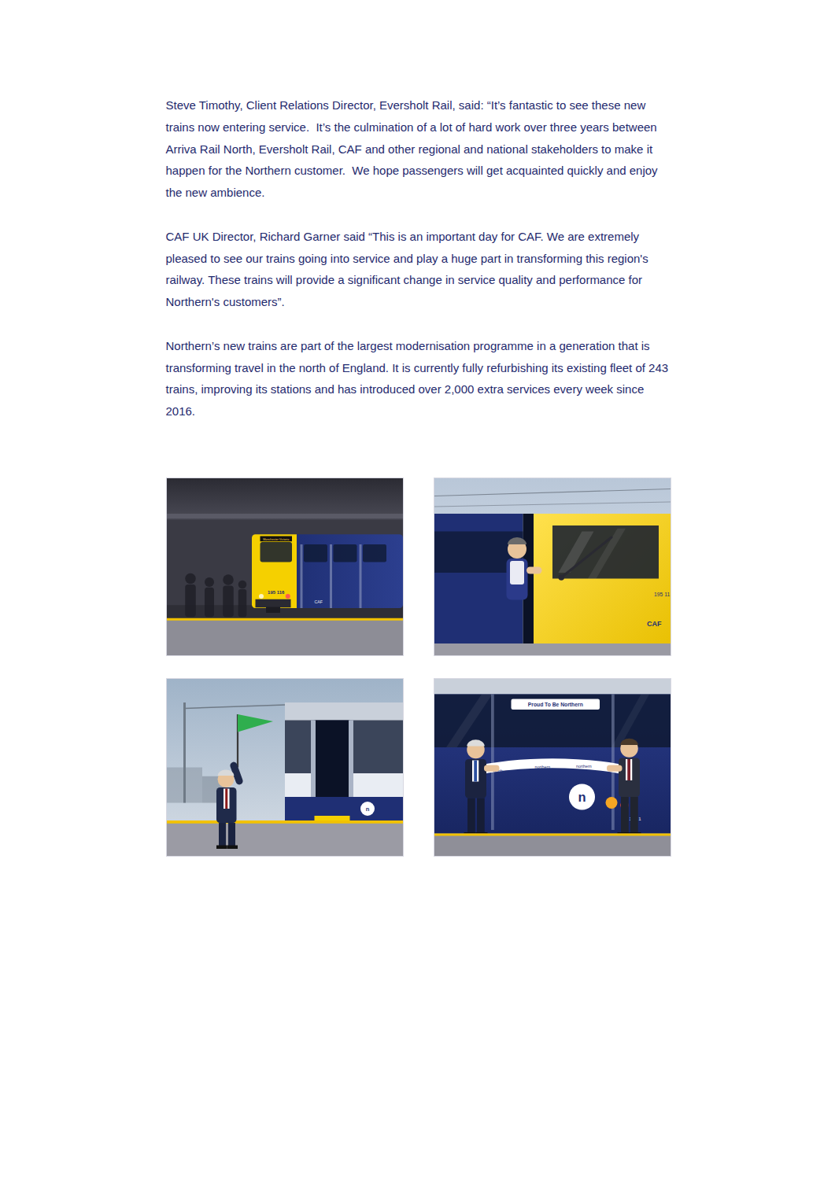Steve Timothy, Client Relations Director, Eversholt Rail, said: “It’s fantastic to see these new trains now entering service. It’s the culmination of a lot of hard work over three years between Arriva Rail North, Eversholt Rail, CAF and other regional and national stakeholders to make it happen for the Northern customer. We hope passengers will get acquainted quickly and enjoy the new ambience.
CAF UK Director, Richard Garner said “This is an important day for CAF. We are extremely pleased to see our trains going into service and play a huge part in transforming this region's railway. These trains will provide a significant change in service quality and performance for Northern's customers”.
Northern’s new trains are part of the largest modernisation programme in a generation that is transforming travel in the north of England. It is currently fully refurbishing its existing fleet of 243 trains, improving its stations and has introduced over 2,000 extra services every week since 2016.
Manchester Victoria 195 116 CAF
CAF 195 11
n
Proud To Be Northern n 195 1 northern northern northern northern